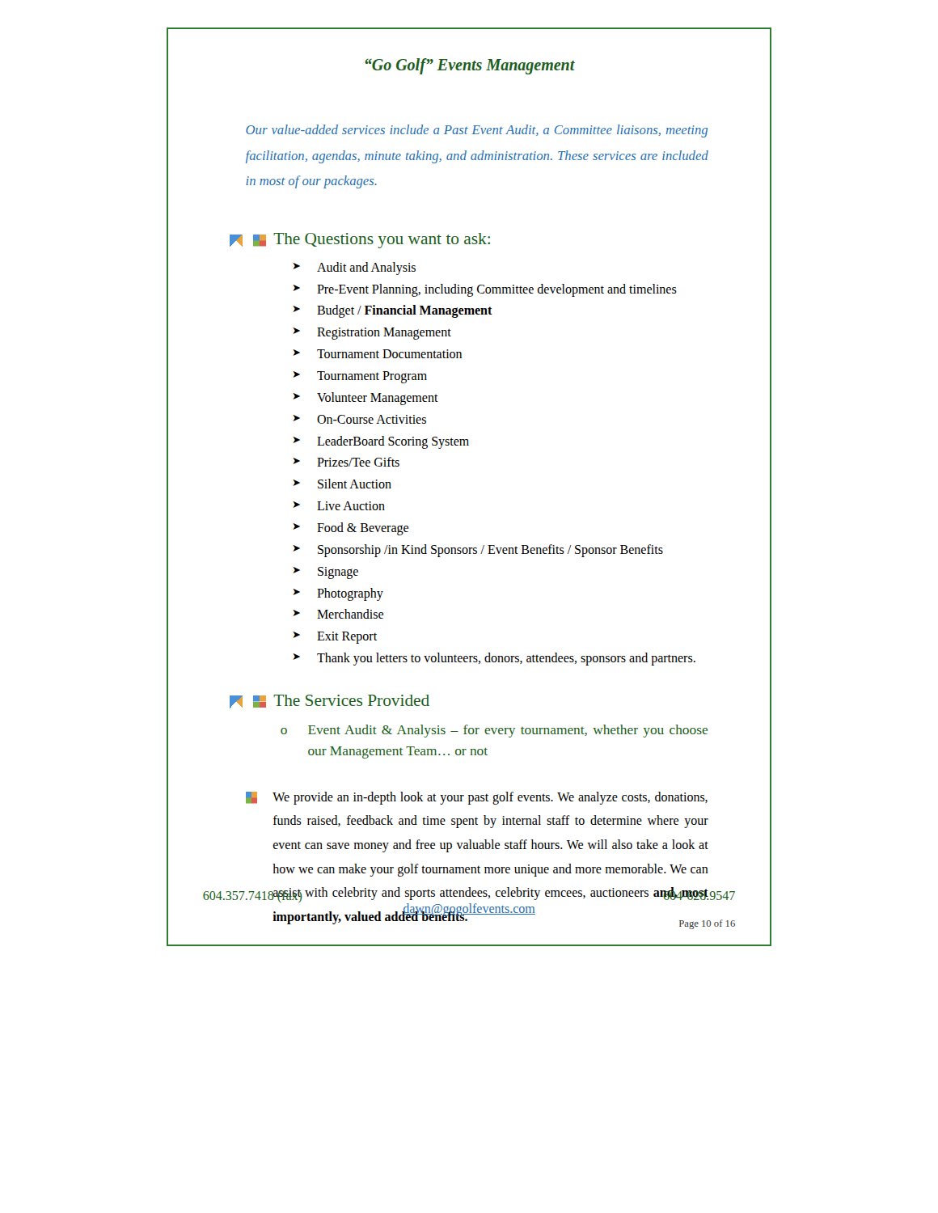“Go Golf” Events Management
Our value-added services include a Past Event Audit, a Committee liaisons, meeting facilitation, agendas, minute taking, and administration. These services are included in most of our packages.
The Questions you want to ask:
Audit and Analysis
Pre-Event Planning, including Committee development and timelines
Budget / Financial Management
Registration Management
Tournament Documentation
Tournament Program
Volunteer Management
On-Course Activities
LeaderBoard Scoring System
Prizes/Tee Gifts
Silent Auction
Live Auction
Food & Beverage
Sponsorship /in Kind Sponsors / Event Benefits / Sponsor Benefits
Signage
Photography
Merchandise
Exit Report
Thank you letters to volunteers, donors, attendees, sponsors and partners.
The Services Provided
Event Audit & Analysis – for every tournament, whether you choose our Management Team… or not
We provide an in-depth look at your past golf events. We analyze costs, donations, funds raised, feedback and time spent by internal staff to determine where your event can save money and free up valuable staff hours. We will also take a look at how we can make your golf tournament more unique and more memorable. We can assist with celebrity and sports attendees, celebrity emcees, auctioneers and, most importantly, valued added benefits.
604.357.7418 (fax)
604-628.9547
dawn@gogolfevents.com
Page 10 of 16